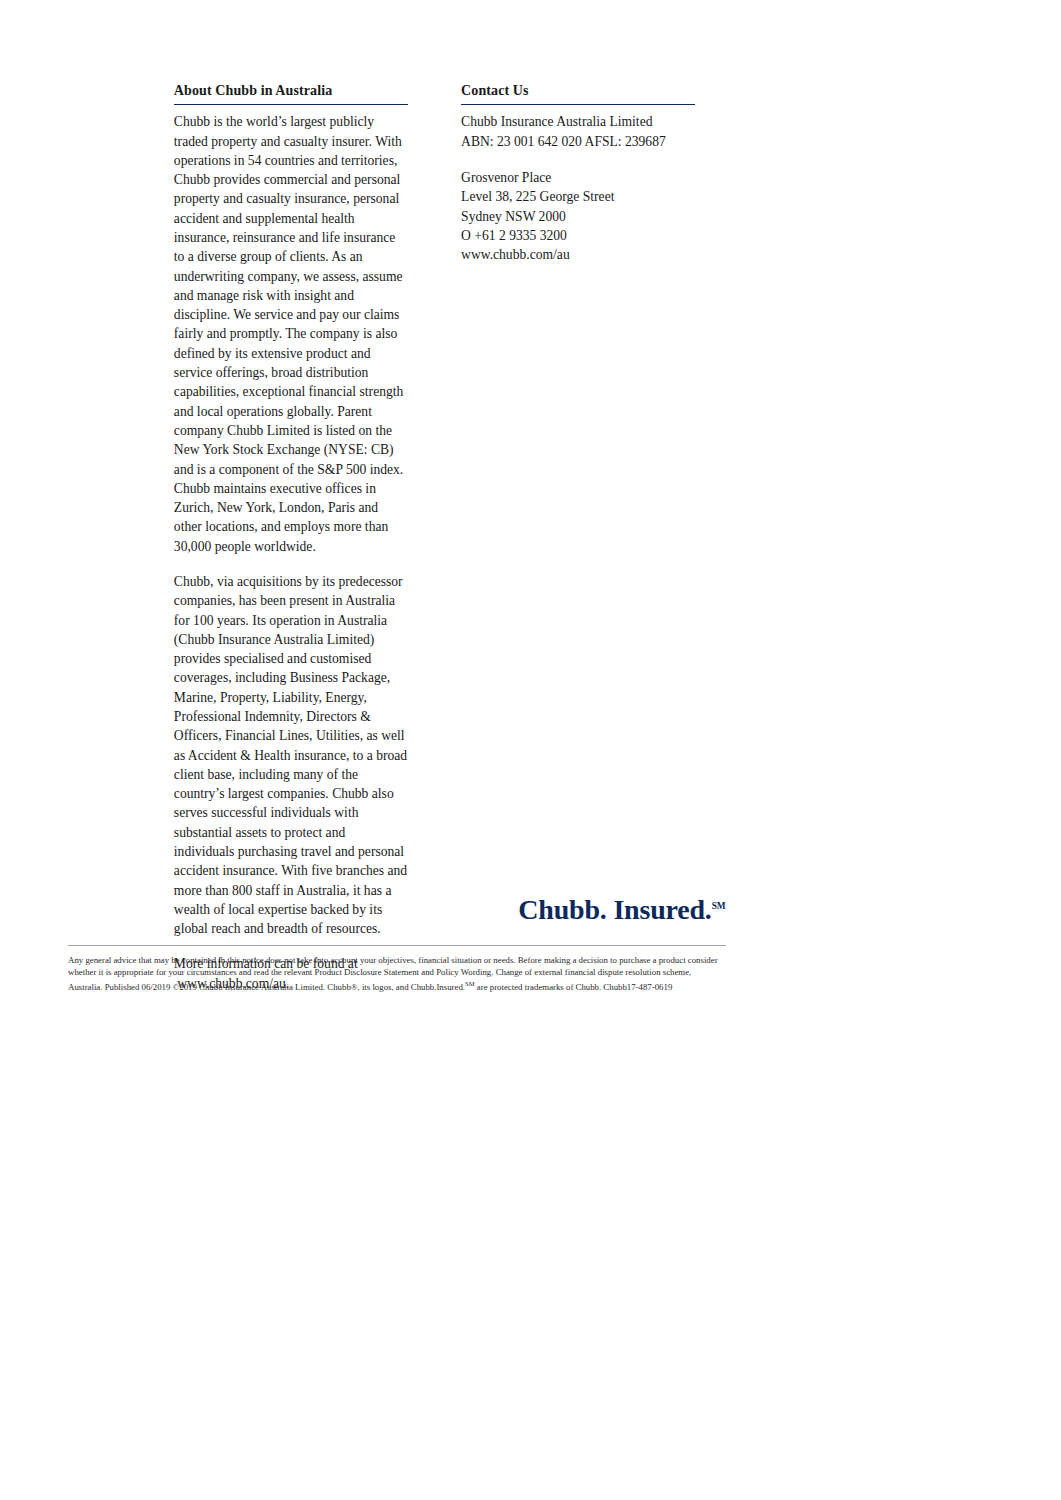About Chubb in Australia
Chubb is the world’s largest publicly traded property and casualty insurer. With operations in 54 countries and territories, Chubb provides commercial and personal property and casualty insurance, personal accident and supplemental health insurance, reinsurance and life insurance to a diverse group of clients. As an underwriting company, we assess, assume and manage risk with insight and discipline. We service and pay our claims fairly and promptly. The company is also defined by its extensive product and service offerings, broad distribution capabilities, exceptional financial strength and local operations globally. Parent company Chubb Limited is listed on the New York Stock Exchange (NYSE: CB) and is a component of the S&P 500 index. Chubb maintains executive offices in Zurich, New York, London, Paris and other locations, and employs more than 30,000 people worldwide.
Chubb, via acquisitions by its predecessor companies, has been present in Australia for 100 years. Its operation in Australia (Chubb Insurance Australia Limited) provides specialised and customised coverages, including Business Package, Marine, Property, Liability, Energy, Professional Indemnity, Directors & Officers, Financial Lines, Utilities, as well as Accident & Health insurance, to a broad client base, including many of the country’s largest companies. Chubb also serves successful individuals with substantial assets to protect and individuals purchasing travel and personal accident insurance. With five branches and more than 800 staff in Australia, it has a wealth of local expertise backed by its global reach and breadth of resources.
More information can be found at
www.chubb.com/au.
Contact Us
Chubb Insurance Australia Limited
ABN: 23 001 642 020 AFSL: 239687
Grosvenor Place
Level 38, 225 George Street
Sydney NSW 2000
O +61 2 9335 3200
www.chubb.com/au
Chubb. Insured.SM
Any general advice that may be contained in this notice does not take into account your objectives, financial situation or needs. Before making a decision to purchase a product consider whether it is appropriate for your circumstances and read the relevant Product Disclosure Statement and Policy Wording. Change of external financial dispute resolution scheme, Australia. Published 06/2019 ©2019 Chubb Insurance Australia Limited. Chubb®, its logos, and Chubb.Insured.SM are protected trademarks of Chubb. Chubb17-487-0619